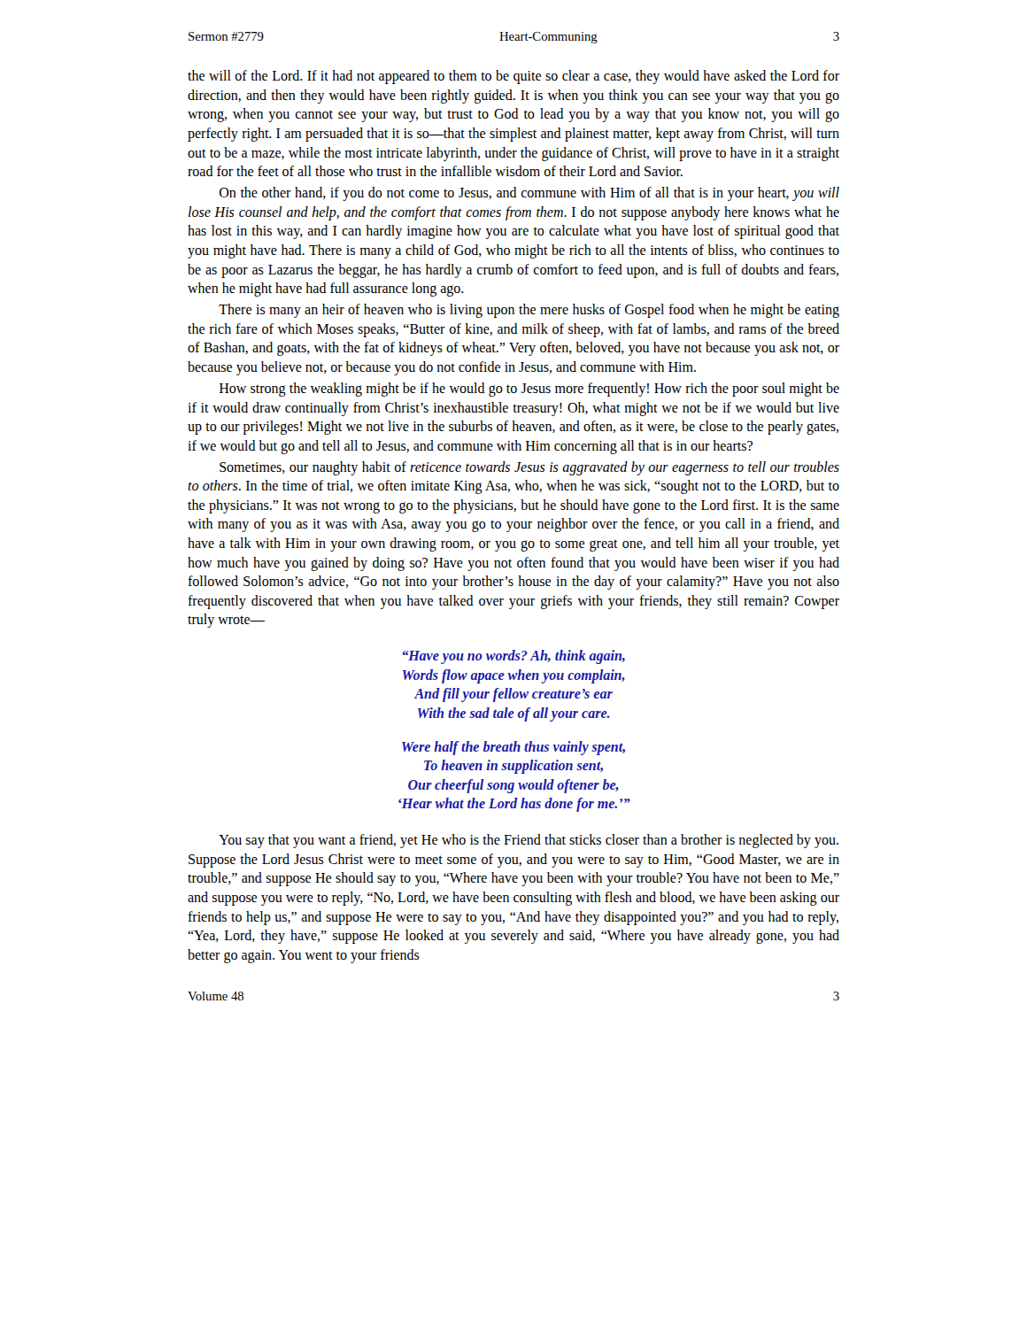Sermon #2779
Heart-Communing
3
the will of the Lord. If it had not appeared to them to be quite so clear a case, they would have asked the Lord for direction, and then they would have been rightly guided. It is when you think you can see your way that you go wrong, when you cannot see your way, but trust to God to lead you by a way that you know not, you will go perfectly right. I am persuaded that it is so—that the simplest and plainest matter, kept away from Christ, will turn out to be a maze, while the most intricate labyrinth, under the guidance of Christ, will prove to have in it a straight road for the feet of all those who trust in the infallible wisdom of their Lord and Savior.
On the other hand, if you do not come to Jesus, and commune with Him of all that is in your heart, you will lose His counsel and help, and the comfort that comes from them. I do not suppose anybody here knows what he has lost in this way, and I can hardly imagine how you are to calculate what you have lost of spiritual good that you might have had. There is many a child of God, who might be rich to all the intents of bliss, who continues to be as poor as Lazarus the beggar, he has hardly a crumb of comfort to feed upon, and is full of doubts and fears, when he might have had full assurance long ago.
There is many an heir of heaven who is living upon the mere husks of Gospel food when he might be eating the rich fare of which Moses speaks, “Butter of kine, and milk of sheep, with fat of lambs, and rams of the breed of Bashan, and goats, with the fat of kidneys of wheat.” Very often, beloved, you have not because you ask not, or because you believe not, or because you do not confide in Jesus, and commune with Him.
How strong the weakling might be if he would go to Jesus more frequently! How rich the poor soul might be if it would draw continually from Christ’s inexhaustible treasury! Oh, what might we not be if we would but live up to our privileges! Might we not live in the suburbs of heaven, and often, as it were, be close to the pearly gates, if we would but go and tell all to Jesus, and commune with Him concerning all that is in our hearts?
Sometimes, our naughty habit of reticence towards Jesus is aggravated by our eagerness to tell our troubles to others. In the time of trial, we often imitate King Asa, who, when he was sick, “sought not to the LORD, but to the physicians.” It was not wrong to go to the physicians, but he should have gone to the Lord first. It is the same with many of you as it was with Asa, away you go to your neighbor over the fence, or you call in a friend, and have a talk with Him in your own drawing room, or you go to some great one, and tell him all your trouble, yet how much have you gained by doing so? Have you not often found that you would have been wiser if you had followed Solomon’s advice, “Go not into your brother’s house in the day of your calamity?” Have you not also frequently discovered that when you have talked over your griefs with your friends, they still remain? Cowper truly wrote—
“Have you no words? Ah, think again,
Words flow apace when you complain,
And fill your fellow creature’s ear
With the sad tale of all your care.
Were half the breath thus vainly spent,
To heaven in supplication sent,
Our cheerful song would oftener be,
‘Hear what the Lord has done for me.’”
You say that you want a friend, yet He who is the Friend that sticks closer than a brother is neglected by you. Suppose the Lord Jesus Christ were to meet some of you, and you were to say to Him, “Good Master, we are in trouble,” and suppose He should say to you, “Where have you been with your trouble? You have not been to Me,” and suppose you were to reply, “No, Lord, we have been consulting with flesh and blood, we have been asking our friends to help us,” and suppose He were to say to you, “And have they disappointed you?” and you had to reply, “Yea, Lord, they have,” suppose He looked at you severely and said, “Where you have already gone, you had better go again. You went to your friends
Volume 48
3